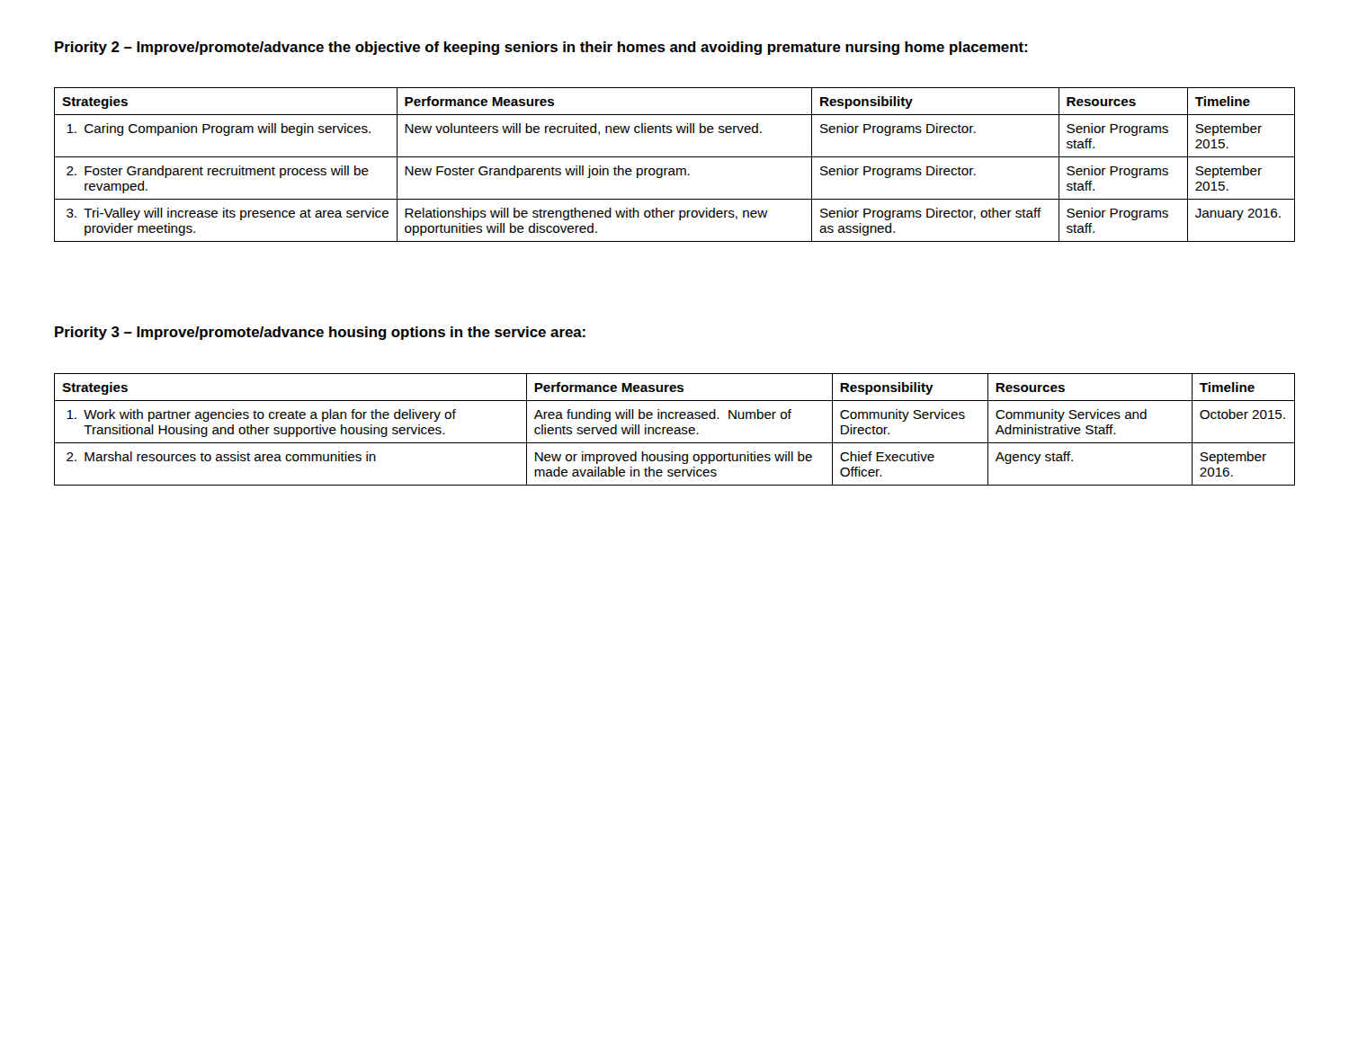Priority 2 – Improve/promote/advance the objective of keeping seniors in their homes and avoiding premature nursing home placement:
| Strategies | Performance Measures | Responsibility | Resources | Timeline |
| --- | --- | --- | --- | --- |
| Caring Companion Program will begin services. | New volunteers will be recruited, new clients will be served. | Senior Programs Director. | Senior Programs staff. | September 2015. |
| Foster Grandparent recruitment process will be revamped. | New Foster Grandparents will join the program. | Senior Programs Director. | Senior Programs staff. | September 2015. |
| Tri-Valley will increase its presence at area service provider meetings. | Relationships will be strengthened with other providers, new opportunities will be discovered. | Senior Programs Director, other staff as assigned. | Senior Programs staff. | January 2016. |
Priority 3 – Improve/promote/advance housing options in the service area:
| Strategies | Performance Measures | Responsibility | Resources | Timeline |
| --- | --- | --- | --- | --- |
| Work with partner agencies to create a plan for the delivery of Transitional Housing and other supportive housing services. | Area funding will be increased. Number of clients served will increase. | Community Services Director. | Community Services and Administrative Staff. | October 2015. |
| Marshal resources to assist area communities in | New or improved housing opportunities will be made available in the services | Chief Executive Officer. | Agency staff. | September 2016. |